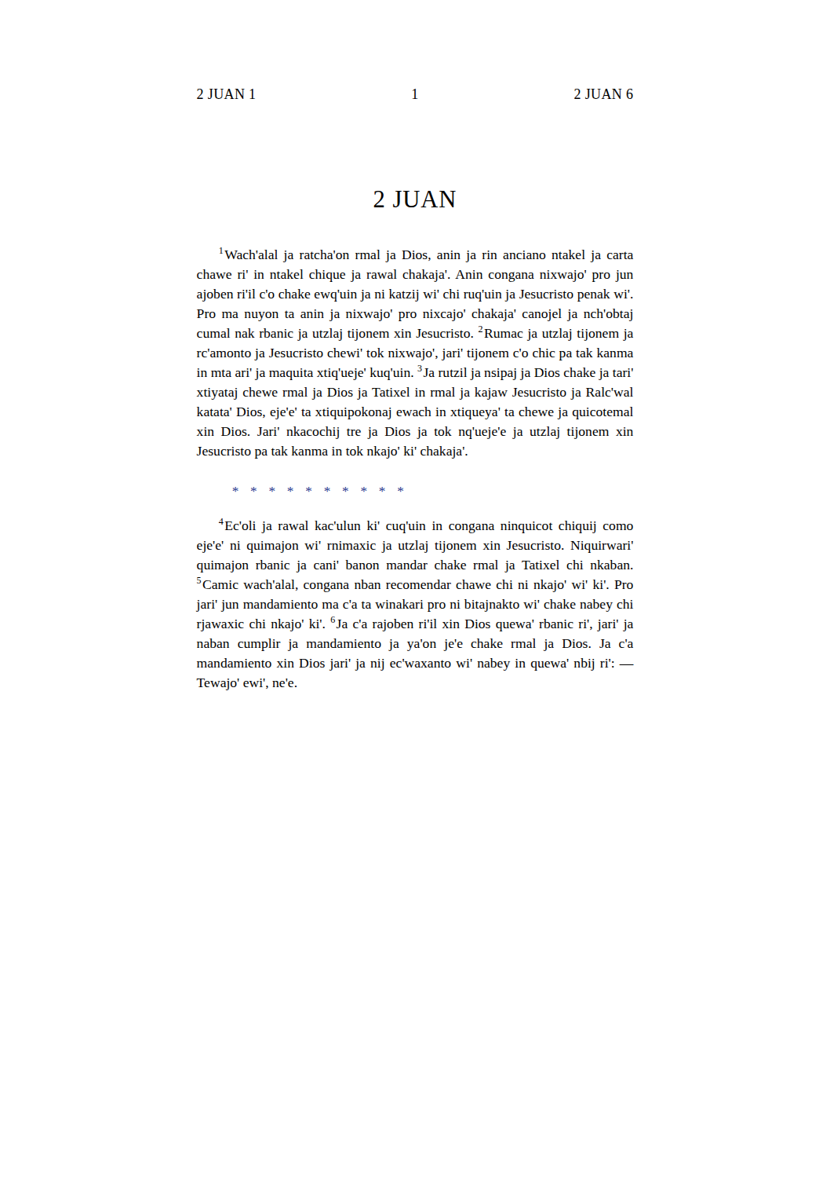2 JUAN 1
1
2 JUAN 6
2 JUAN
1 Wach'alal ja ratcha'on rmal ja Dios, anin ja rin anciano ntakel ja carta chawe ri' in ntakel chique ja rawal chakaja'. Anin congana nixwajo' pro jun ajoben ri'il c'o chake ewq'uin ja ni katzij wi' chi ruq'uin ja Jesucristo penak wi'. Pro ma nuyon ta anin ja nixwajo' pro nixcajo' chakaja' canojel ja nch'obtaj cumal nak rbanic ja utzlaj tijonem xin Jesucristo. 2 Rumac ja utzlaj tijonem ja rc'amonto ja Jesucristo chewi' tok nixwajo', jari' tijonem c'o chic pa tak kanma in mta ari' ja maquita xtiq'ueje' kuq'uin. 3 Ja rutzil ja nsipaj ja Dios chake ja tari' xtiyataj chewe rmal ja Dios ja Tatixel in rmal ja kajaw Jesucristo ja Ralc'wal katata' Dios, eje'e' ta xtiquipokonaj ewach in xtiqueya' ta chewe ja quicotemal xin Dios. Jari' nkacochij tre ja Dios ja tok nq'ueje'e ja utzlaj tijonem xin Jesucristo pa tak kanma in tok nkajo' ki' chakaja'.
* * * * * * * * * *
4 Ec'oli ja rawal kac'ulun ki' cuq'uin in congana ninquicot chiquij como eje'e' ni quimajon wi' rnimaxic ja utzlaj tijonem xin Jesucristo. Niquirwari' quimajon rbanic ja cani' banon mandar chake rmal ja Tatixel chi nkaban. 5 Camic wach'alal, congana nban recomendar chawe chi ni nkajo' wi' ki'. Pro jari' jun mandamiento ma c'a ta winakari pro ni bitajnakto wi' chake nabey chi rjawaxic chi nkajo' ki'. 6 Ja c'a rajoben ri'il xin Dios quewa' rbanic ri', jari' ja naban cumplir ja mandamiento ja ya'on je'e chake rmal ja Dios. Ja c'a mandamiento xin Dios jari' ja nij ec'waxanto wi' nabey in quewa' nbij ri': —Tewajo' ewi', ne'e.